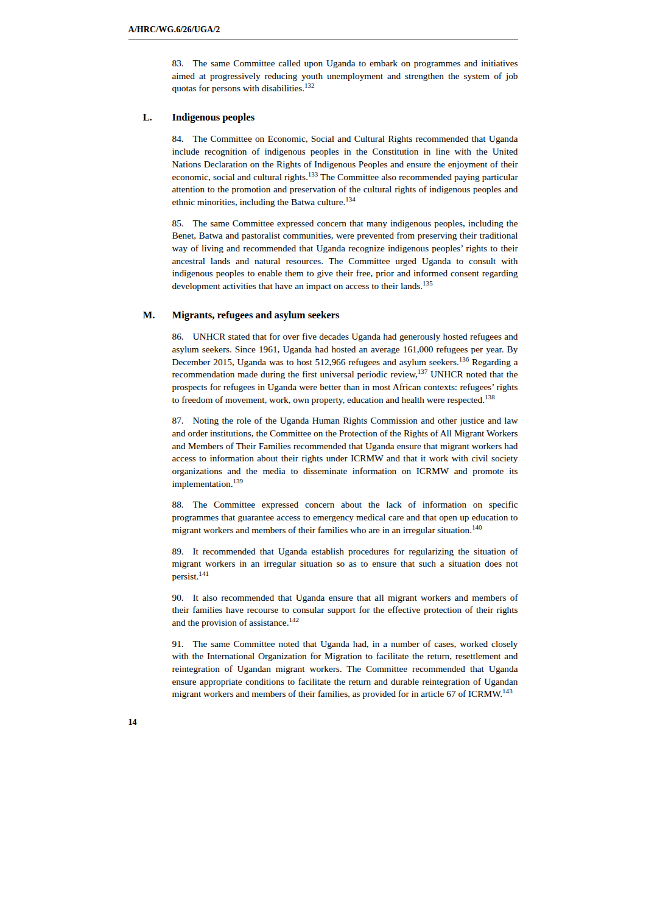A/HRC/WG.6/26/UGA/2
83. The same Committee called upon Uganda to embark on programmes and initiatives aimed at progressively reducing youth unemployment and strengthen the system of job quotas for persons with disabilities.132
L. Indigenous peoples
84. The Committee on Economic, Social and Cultural Rights recommended that Uganda include recognition of indigenous peoples in the Constitution in line with the United Nations Declaration on the Rights of Indigenous Peoples and ensure the enjoyment of their economic, social and cultural rights.133 The Committee also recommended paying particular attention to the promotion and preservation of the cultural rights of indigenous peoples and ethnic minorities, including the Batwa culture.134
85. The same Committee expressed concern that many indigenous peoples, including the Benet, Batwa and pastoralist communities, were prevented from preserving their traditional way of living and recommended that Uganda recognize indigenous peoples’ rights to their ancestral lands and natural resources. The Committee urged Uganda to consult with indigenous peoples to enable them to give their free, prior and informed consent regarding development activities that have an impact on access to their lands.135
M. Migrants, refugees and asylum seekers
86. UNHCR stated that for over five decades Uganda had generously hosted refugees and asylum seekers. Since 1961, Uganda had hosted an average 161,000 refugees per year. By December 2015, Uganda was to host 512,966 refugees and asylum seekers.136 Regarding a recommendation made during the first universal periodic review,137 UNHCR noted that the prospects for refugees in Uganda were better than in most African contexts: refugees’ rights to freedom of movement, work, own property, education and health were respected.138
87. Noting the role of the Uganda Human Rights Commission and other justice and law and order institutions, the Committee on the Protection of the Rights of All Migrant Workers and Members of Their Families recommended that Uganda ensure that migrant workers had access to information about their rights under ICRMW and that it work with civil society organizations and the media to disseminate information on ICRMW and promote its implementation.139
88. The Committee expressed concern about the lack of information on specific programmes that guarantee access to emergency medical care and that open up education to migrant workers and members of their families who are in an irregular situation.140
89. It recommended that Uganda establish procedures for regularizing the situation of migrant workers in an irregular situation so as to ensure that such a situation does not persist.141
90. It also recommended that Uganda ensure that all migrant workers and members of their families have recourse to consular support for the effective protection of their rights and the provision of assistance.142
91. The same Committee noted that Uganda had, in a number of cases, worked closely with the International Organization for Migration to facilitate the return, resettlement and reintegration of Ugandan migrant workers. The Committee recommended that Uganda ensure appropriate conditions to facilitate the return and durable reintegration of Ugandan migrant workers and members of their families, as provided for in article 67 of ICRMW.143
14